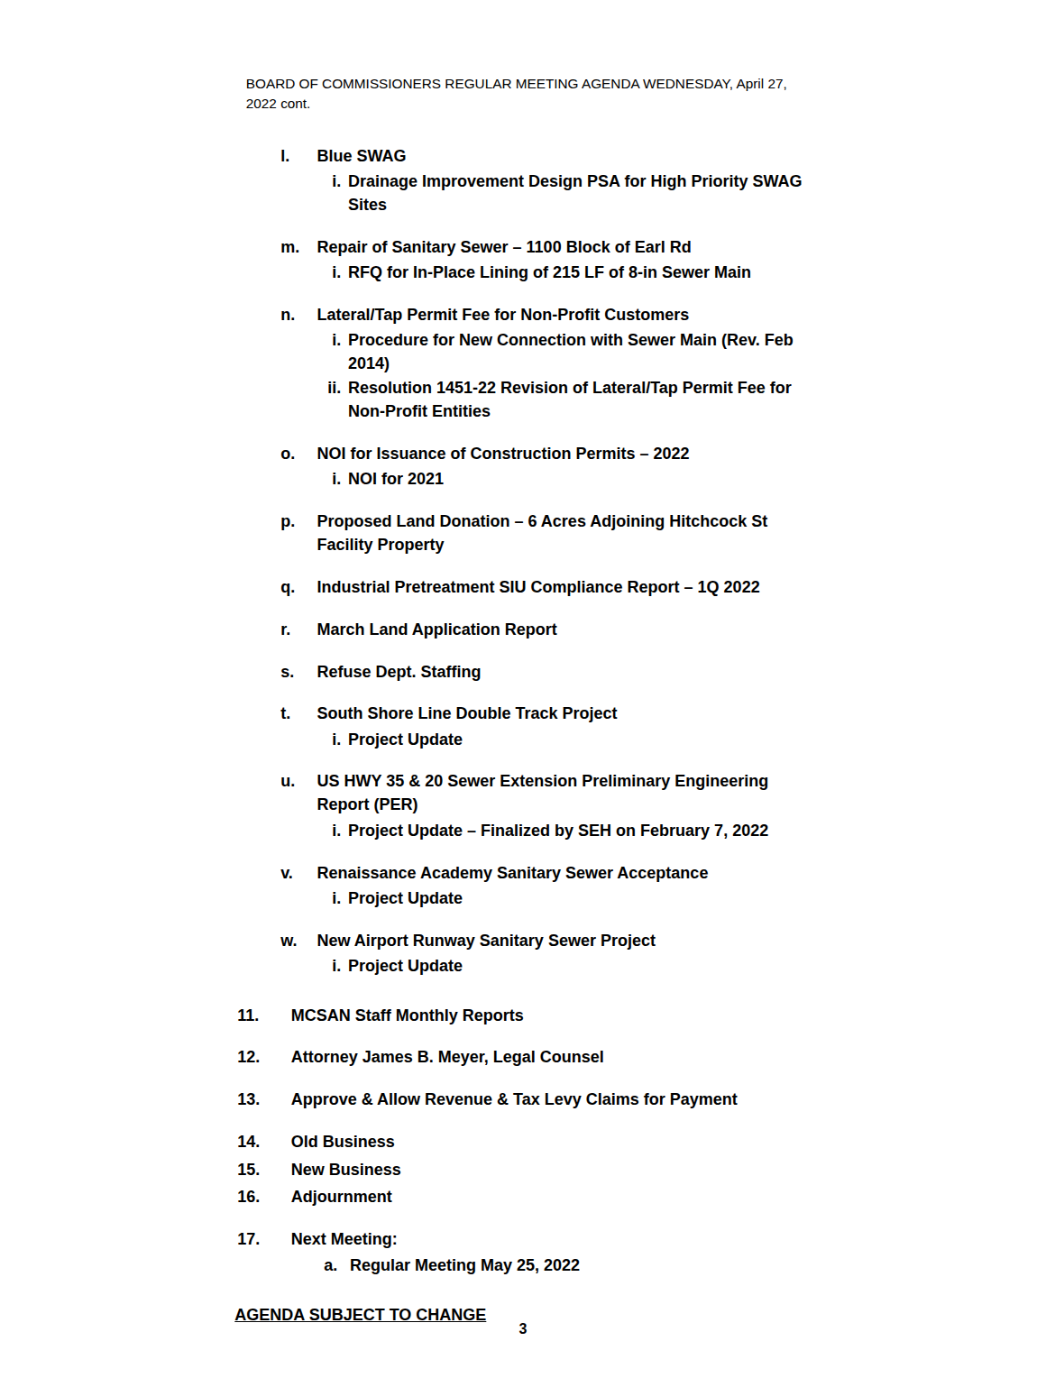BOARD OF COMMISSIONERS REGULAR MEETING AGENDA WEDNESDAY, April 27, 2022 cont.
l. Blue SWAG
i. Drainage Improvement Design PSA for High Priority SWAG Sites
m. Repair of Sanitary Sewer – 1100 Block of Earl Rd
i. RFQ for In-Place Lining of 215 LF of 8-in Sewer Main
n. Lateral/Tap Permit Fee for Non-Profit Customers
i. Procedure for New Connection with Sewer Main (Rev. Feb 2014)
ii. Resolution 1451-22 Revision of Lateral/Tap Permit Fee for Non-Profit Entities
o. NOI for Issuance of Construction Permits – 2022
i. NOI for 2021
p. Proposed Land Donation – 6 Acres Adjoining Hitchcock St Facility Property
q. Industrial Pretreatment SIU Compliance Report – 1Q 2022
r. March Land Application Report
s. Refuse Dept. Staffing
t. South Shore Line Double Track Project
i. Project Update
u. US HWY 35 & 20 Sewer Extension Preliminary Engineering Report (PER)
i. Project Update – Finalized by SEH on February 7, 2022
v. Renaissance Academy Sanitary Sewer Acceptance
i. Project Update
w. New Airport Runway Sanitary Sewer Project
i. Project Update
11. MCSAN Staff Monthly Reports
12. Attorney James B. Meyer, Legal Counsel
13. Approve & Allow Revenue & Tax Levy Claims for Payment
14. Old Business
15. New Business
16. Adjournment
17. Next Meeting:
a. Regular Meeting May 25, 2022
AGENDA SUBJECT TO CHANGE
3